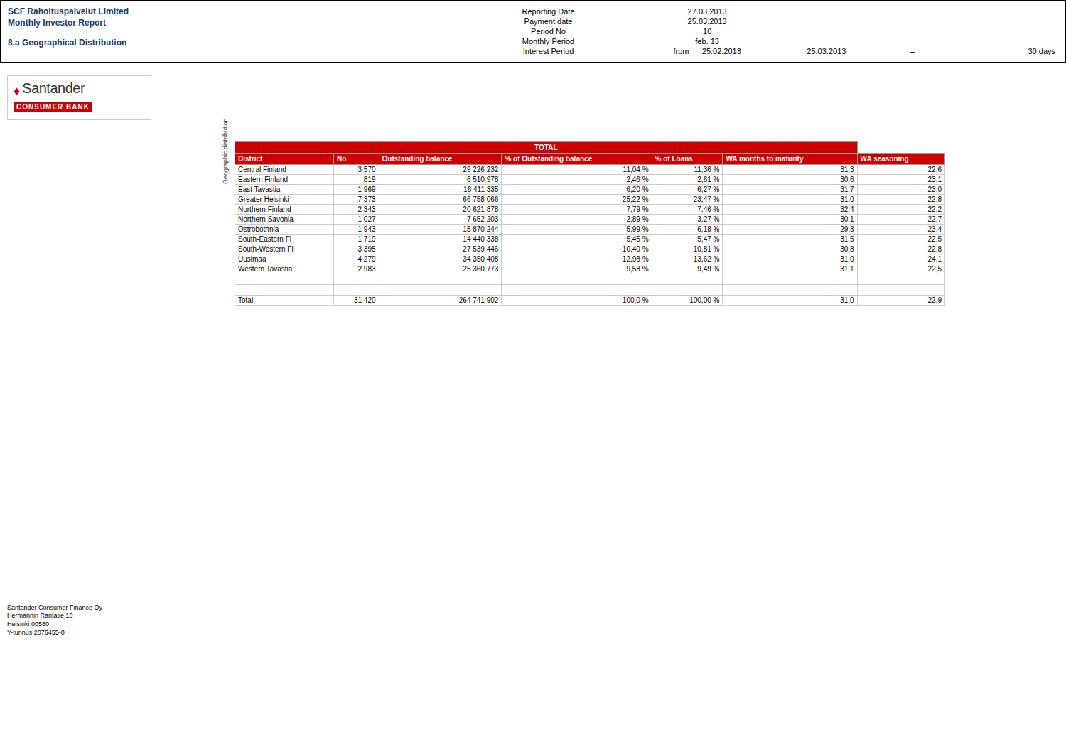SCF Rahoituspalvelut Limited
Monthly Investor Report
8.a Geographical Distribution
| Reporting Date | 27.03.2013 | | | |
| Payment date | 25.03.2013 | | | |
| Period No | 10 | | | |
| Monthly Period | feb. 13 | | | |
| Interest Period | from 25.02.2013 | 25.03.2013 | = | 30 days |
♦ Santander
CONSUMER BANK
Geographic distribution
| TOTAL |
| --- |
| District | No | Outstanding balance | % of Outstanding balance | % of Loans | WA months to maturity | WA seasoning |
| Central Finland | 3 570 | 29 226 232 | 11,04 % | 11,36 % | 31,3 | 22,6 |
| Eastern Finland | 819 | 6 510 978 | 2,46 % | 2,61 % | 30,6 | 23,1 |
| East Tavastia | 1 969 | 16 411 335 | 6,20 % | 6,27 % | 31,7 | 23,0 |
| Greater Helsinki | 7 373 | 66 758 066 | 25,22 % | 23,47 % | 31,0 | 22,8 |
| Northern Finland | 2 343 | 20 621 878 | 7,79 % | 7,46 % | 32,4 | 22,2 |
| Northern Savonia | 1 027 | 7 652 203 | 2,89 % | 3,27 % | 30,1 | 22,7 |
| Ostrobothnia | 1 943 | 15 870 244 | 5,99 % | 6,18 % | 29,3 | 23,4 |
| South-Eastern Fi | 1 719 | 14 440 338 | 5,45 % | 5,47 % | 31,5 | 22,5 |
| South-Western Fi | 3 395 | 27 539 446 | 10,40 % | 10,81 % | 30,8 | 22,8 |
| Uusimaa | 4 279 | 34 350 408 | 12,98 % | 13,62 % | 31,0 | 24,1 |
| Western Tavastia | 2 983 | 25 360 773 | 9,58 % | 9,49 % | 31,1 | 22,5 |
| Total | 31 420 | 264 741 902 | 100,0 % | 100,00 % | 31,0 | 22,9 |
Santander Consumer Finance Oy
Hermannin Rantatie 10
Helsinki 00580
Y-tunnus 2076455-0